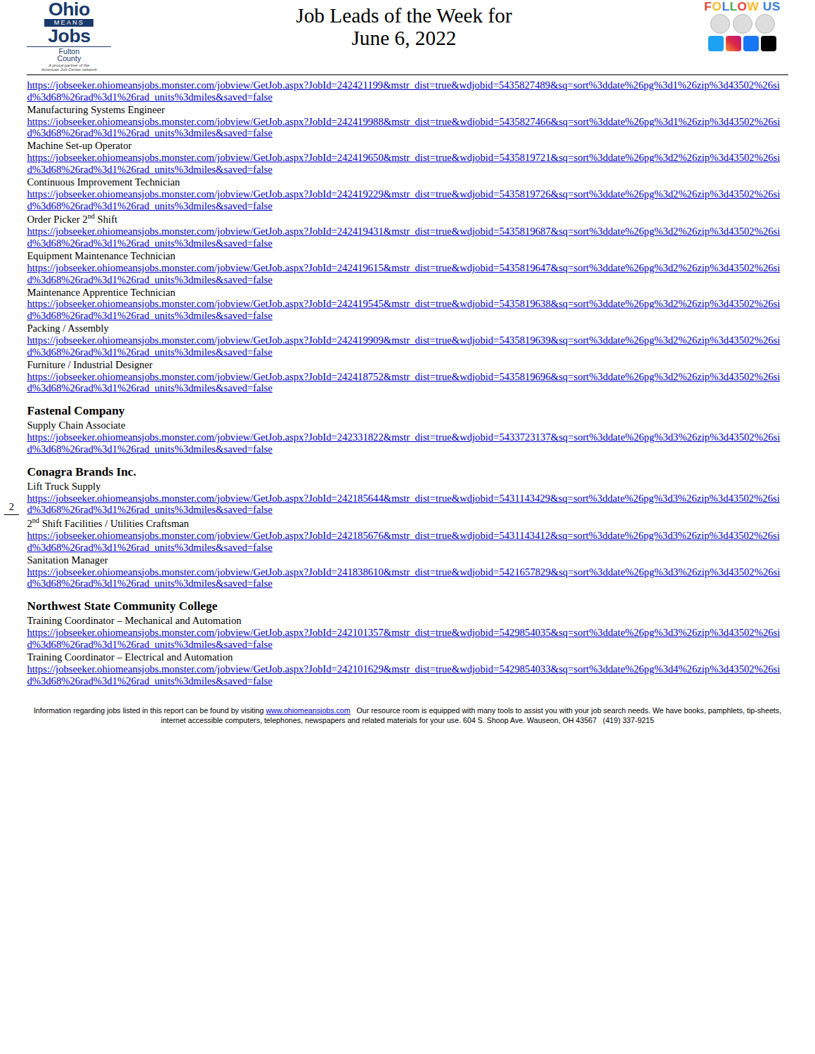Ohio
MEANS
Jobs
Fulton
County
A proud partner of the
American Job Center network
Job Leads of the Week for
June 6, 2022
FOLLOW US
2
https://jobseeker.ohiomeansjobs.monster.com/jobview/GetJob.aspx?JobId=242421199&mstr_dist=true&wdjobid=5435827489&sq=sort%3ddate%26pg%3d1%26zip%3d43502%26sid%3d68%26rad%3d1%26rad_units%3dmiles&saved=false
Manufacturing Systems Engineer
https://jobseeker.ohiomeansjobs.monster.com/jobview/GetJob.aspx?JobId=242419988&mstr_dist=true&wdjobid=5435827466&sq=sort%3ddate%26pg%3d1%26zip%3d43502%26sid%3d68%26rad%3d1%26rad_units%3dmiles&saved=false
Machine Set-up Operator
https://jobseeker.ohiomeansjobs.monster.com/jobview/GetJob.aspx?JobId=242419650&mstr_dist=true&wdjobid=5435819721&sq=sort%3ddate%26pg%3d2%26zip%3d43502%26sid%3d68%26rad%3d1%26rad_units%3dmiles&saved=false
Continuous Improvement Technician
https://jobseeker.ohiomeansjobs.monster.com/jobview/GetJob.aspx?JobId=242419229&mstr_dist=true&wdjobid=5435819726&sq=sort%3ddate%26pg%3d2%26zip%3d43502%26sid%3d68%26rad%3d1%26rad_units%3dmiles&saved=false
Order Picker 2nd Shift
https://jobseeker.ohiomeansjobs.monster.com/jobview/GetJob.aspx?JobId=242419431&mstr_dist=true&wdjobid=5435819687&sq=sort%3ddate%26pg%3d2%26zip%3d43502%26sid%3d68%26rad%3d1%26rad_units%3dmiles&saved=false
Equipment Maintenance Technician
https://jobseeker.ohiomeansjobs.monster.com/jobview/GetJob.aspx?JobId=242419615&mstr_dist=true&wdjobid=5435819647&sq=sort%3ddate%26pg%3d2%26zip%3d43502%26sid%3d68%26rad%3d1%26rad_units%3dmiles&saved=false
Maintenance Apprentice Technician
https://jobseeker.ohiomeansjobs.monster.com/jobview/GetJob.aspx?JobId=242419545&mstr_dist=true&wdjobid=5435819638&sq=sort%3ddate%26pg%3d2%26zip%3d43502%26sid%3d68%26rad%3d1%26rad_units%3dmiles&saved=false
Packing / Assembly
https://jobseeker.ohiomeansjobs.monster.com/jobview/GetJob.aspx?JobId=242419909&mstr_dist=true&wdjobid=5435819639&sq=sort%3ddate%26pg%3d2%26zip%3d43502%26sid%3d68%26rad%3d1%26rad_units%3dmiles&saved=false
Furniture / Industrial Designer
https://jobseeker.ohiomeansjobs.monster.com/jobview/GetJob.aspx?JobId=242418752&mstr_dist=true&wdjobid=5435819696&sq=sort%3ddate%26pg%3d2%26zip%3d43502%26sid%3d68%26rad%3d1%26rad_units%3dmiles&saved=false
Fastenal Company
Supply Chain Associate
https://jobseeker.ohiomeansjobs.monster.com/jobview/GetJob.aspx?JobId=242331822&mstr_dist=true&wdjobid=5433723137&sq=sort%3ddate%26pg%3d3%26zip%3d43502%26sid%3d68%26rad%3d1%26rad_units%3dmiles&saved=false
Conagra Brands Inc.
Lift Truck Supply
https://jobseeker.ohiomeansjobs.monster.com/jobview/GetJob.aspx?JobId=242185644&mstr_dist=true&wdjobid=5431143429&sq=sort%3ddate%26pg%3d3%26zip%3d43502%26sid%3d68%26rad%3d1%26rad_units%3dmiles&saved=false
2nd Shift Facilities / Utilities Craftsman
https://jobseeker.ohiomeansjobs.monster.com/jobview/GetJob.aspx?JobId=242185676&mstr_dist=true&wdjobid=5431143412&sq=sort%3ddate%26pg%3d3%26zip%3d43502%26sid%3d68%26rad%3d1%26rad_units%3dmiles&saved=false
Sanitation Manager
https://jobseeker.ohiomeansjobs.monster.com/jobview/GetJob.aspx?JobId=241838610&mstr_dist=true&wdjobid=5421657829&sq=sort%3ddate%26pg%3d3%26zip%3d43502%26sid%3d68%26rad%3d1%26rad_units%3dmiles&saved=false
Northwest State Community College
Training Coordinator – Mechanical and Automation
https://jobseeker.ohiomeansjobs.monster.com/jobview/GetJob.aspx?JobId=242101357&mstr_dist=true&wdjobid=5429854035&sq=sort%3ddate%26pg%3d3%26zip%3d43502%26sid%3d68%26rad%3d1%26rad_units%3dmiles&saved=false
Training Coordinator – Electrical and Automation
https://jobseeker.ohiomeansjobs.monster.com/jobview/GetJob.aspx?JobId=242101629&mstr_dist=true&wdjobid=5429854033&sq=sort%3ddate%26pg%3d4%26zip%3d43502%26sid%3d68%26rad%3d1%26rad_units%3dmiles&saved=false
Information regarding jobs listed in this report can be found by visiting www.ohiomeansjobs.com Our resource room is equipped with many tools to assist you with your job search needs. We have books, pamphlets, tip-sheets, internet accessible computers, telephones, newspapers and related materials for your use. 604 S. Shoop Ave. Wauseon, OH 43567 (419) 337-9215